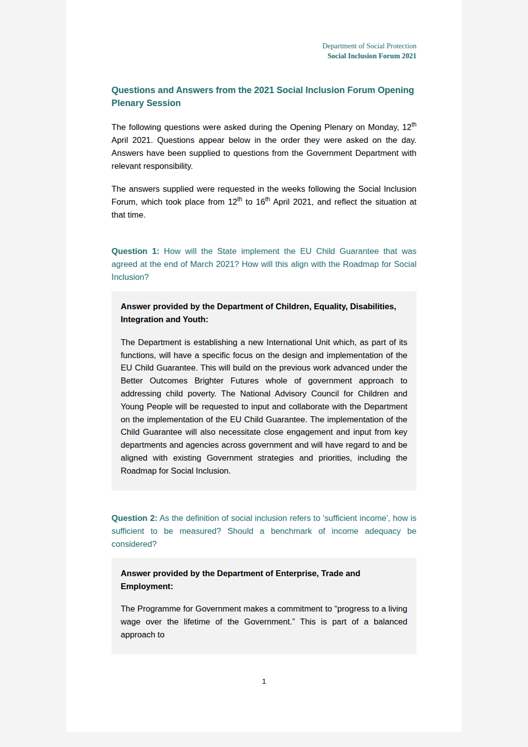Department of Social Protection
Social Inclusion Forum 2021
Questions and Answers from the 2021 Social Inclusion Forum Opening Plenary Session
The following questions were asked during the Opening Plenary on Monday, 12th April 2021. Questions appear below in the order they were asked on the day. Answers have been supplied to questions from the Government Department with relevant responsibility.
The answers supplied were requested in the weeks following the Social Inclusion Forum, which took place from 12th to 16th April 2021, and reflect the situation at that time.
Question 1: How will the State implement the EU Child Guarantee that was agreed at the end of March 2021? How will this align with the Roadmap for Social Inclusion?
Answer provided by the Department of Children, Equality, Disabilities, Integration and Youth:
The Department is establishing a new International Unit which, as part of its functions, will have a specific focus on the design and implementation of the EU Child Guarantee. This will build on the previous work advanced under the Better Outcomes Brighter Futures whole of government approach to addressing child poverty. The National Advisory Council for Children and Young People will be requested to input and collaborate with the Department on the implementation of the EU Child Guarantee. The implementation of the Child Guarantee will also necessitate close engagement and input from key departments and agencies across government and will have regard to and be aligned with existing Government strategies and priorities, including the Roadmap for Social Inclusion.
Question 2: As the definition of social inclusion refers to 'sufficient income', how is sufficient to be measured? Should a benchmark of income adequacy be considered?
Answer provided by the Department of Enterprise, Trade and Employment:
The Programme for Government makes a commitment to “progress to a living wage over the lifetime of the Government.” This is part of a balanced approach to
1